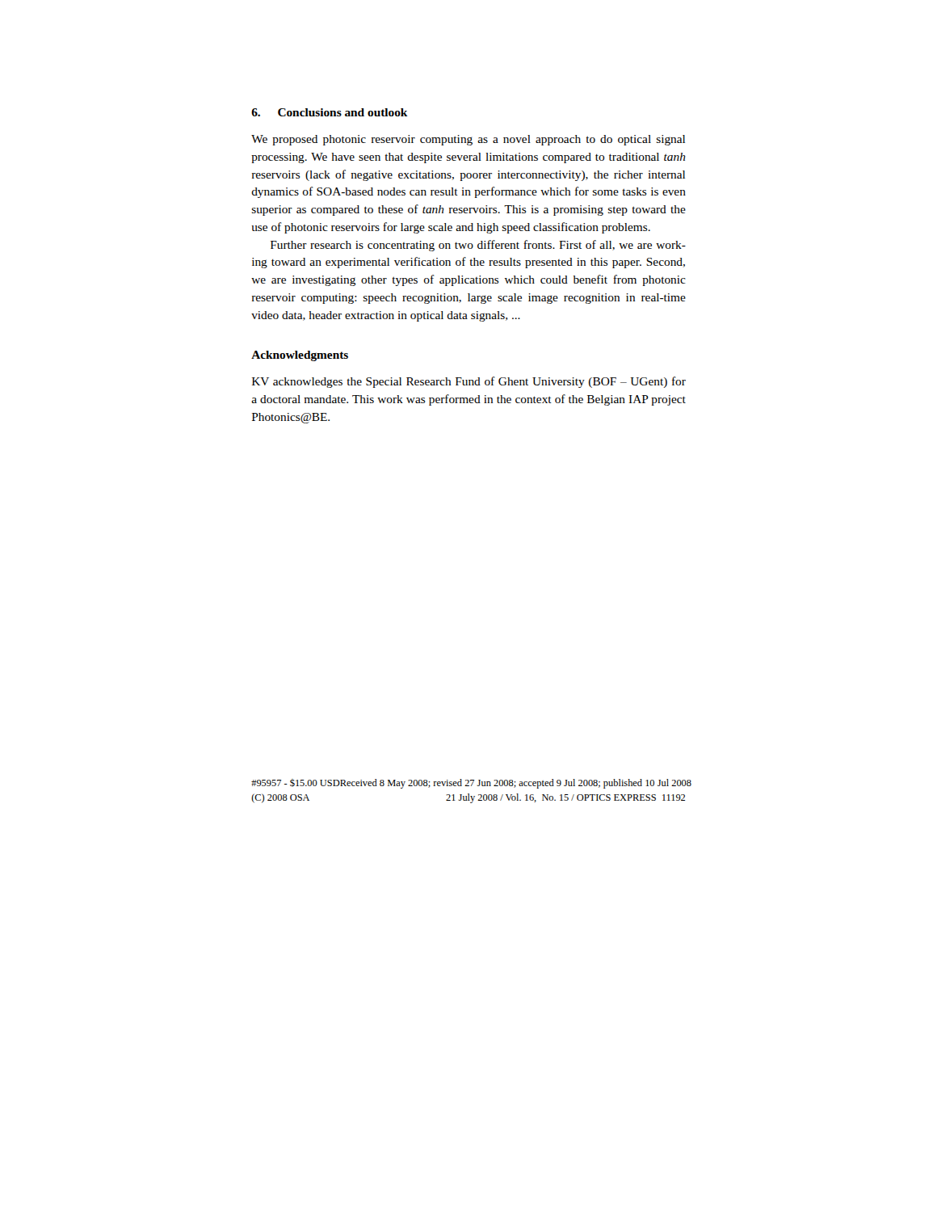6. Conclusions and outlook
We proposed photonic reservoir computing as a novel approach to do optical signal processing. We have seen that despite several limitations compared to traditional tanh reservoirs (lack of negative excitations, poorer interconnectivity), the richer internal dynamics of SOA-based nodes can result in performance which for some tasks is even superior as compared to these of tanh reservoirs. This is a promising step toward the use of photonic reservoirs for large scale and high speed classification problems.
Further research is concentrating on two different fronts. First of all, we are working toward an experimental verification of the results presented in this paper. Second, we are investigating other types of applications which could benefit from photonic reservoir computing: speech recognition, large scale image recognition in real-time video data, header extraction in optical data signals, ...
Acknowledgments
KV acknowledges the Special Research Fund of Ghent University (BOF – UGent) for a doctoral mandate. This work was performed in the context of the Belgian IAP project Photonics@BE.
#95957 - $15.00 USD Received 8 May 2008; revised 27 Jun 2008; accepted 9 Jul 2008; published 10 Jul 2008
(C) 2008 OSA 21 July 2008 / Vol. 16, No. 15 / OPTICS EXPRESS 11192